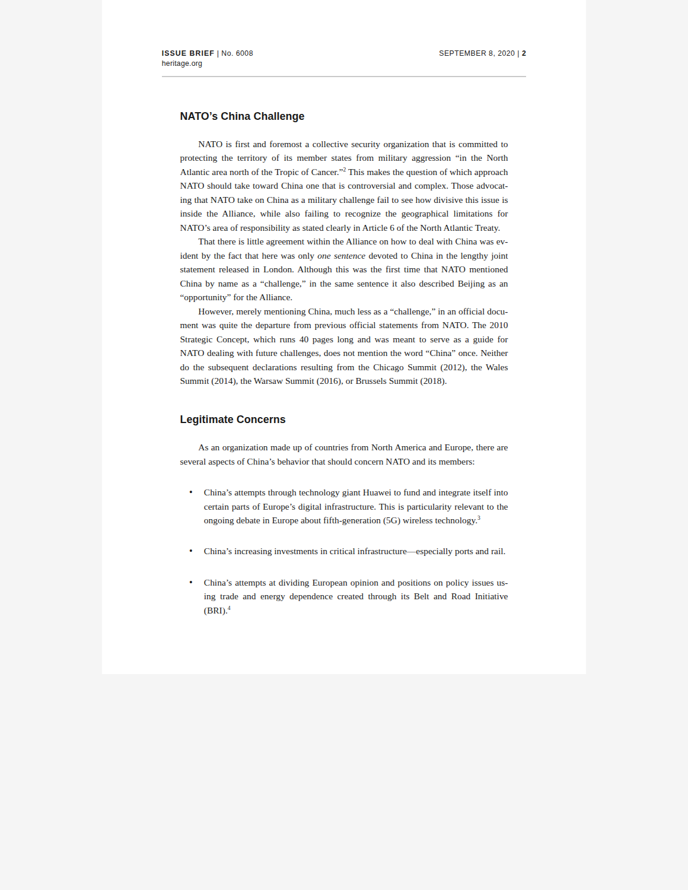ISSUE BRIEF | No. 6008 heritage.org
SEPTEMBER 8, 2020 | 2
NATO’s China Challenge
NATO is first and foremost a collective security organization that is committed to protecting the territory of its member states from military aggression “in the North Atlantic area north of the Tropic of Cancer.”2 This makes the question of which approach NATO should take toward China one that is controversial and complex. Those advocating that NATO take on China as a military challenge fail to see how divisive this issue is inside the Alliance, while also failing to recognize the geographical limitations for NATO’s area of responsibility as stated clearly in Article 6 of the North Atlantic Treaty.
That there is little agreement within the Alliance on how to deal with China was evident by the fact that here was only one sentence devoted to China in the lengthy joint statement released in London. Although this was the first time that NATO mentioned China by name as a “challenge,” in the same sentence it also described Beijing as an “opportunity” for the Alliance.
However, merely mentioning China, much less as a “challenge,” in an official document was quite the departure from previous official statements from NATO. The 2010 Strategic Concept, which runs 40 pages long and was meant to serve as a guide for NATO dealing with future challenges, does not mention the word “China” once. Neither do the subsequent declarations resulting from the Chicago Summit (2012), the Wales Summit (2014), the Warsaw Summit (2016), or Brussels Summit (2018).
Legitimate Concerns
As an organization made up of countries from North America and Europe, there are several aspects of China’s behavior that should concern NATO and its members:
China’s attempts through technology giant Huawei to fund and integrate itself into certain parts of Europe’s digital infrastructure. This is particularity relevant to the ongoing debate in Europe about fifth-generation (5G) wireless technology.3
China’s increasing investments in critical infrastructure—especially ports and rail.
China’s attempts at dividing European opinion and positions on policy issues using trade and energy dependence created through its Belt and Road Initiative (BRI).4